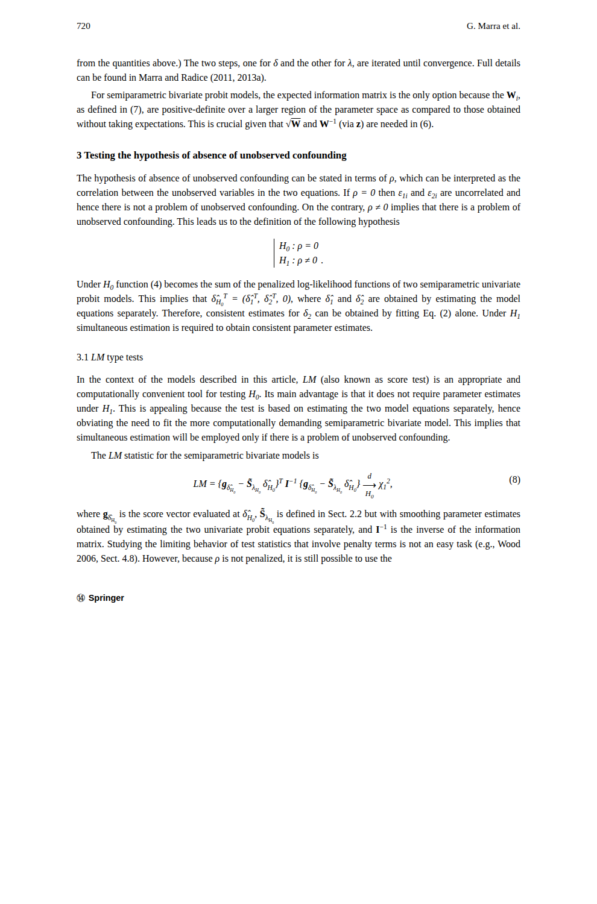720 G. Marra et al.
from the quantities above.) The two steps, one for δ and the other for λ, are iterated until convergence. Full details can be found in Marra and Radice (2011, 2013a).
For semiparametric bivariate probit models, the expected information matrix is the only option because the Wi, as defined in (7), are positive-definite over a larger region of the parameter space as compared to those obtained without taking expectations. This is crucial given that √W and W−1 (via z) are needed in (6).
3 Testing the hypothesis of absence of unobserved confounding
The hypothesis of absence of unobserved confounding can be stated in terms of ρ, which can be interpreted as the correlation between the unobserved variables in the two equations. If ρ = 0 then ε1i and ε2i are uncorrelated and hence there is not a problem of unobserved confounding. On the contrary, ρ ≠ 0 implies that there is a problem of unobserved confounding. This leads us to the definition of the following hypothesis
H0 : ρ = 0
H1 : ρ ≠ 0
.
Under H0 function (4) becomes the sum of the penalized log-likelihood functions of two semiparametric univariate probit models. This implies that δ̂H0T = (δ̂1T, δ̂2T, 0), where δ̂1 and δ̂2 are obtained by estimating the model equations separately. Therefore, consistent estimates for δ2 can be obtained by fitting Eq. (2) alone. Under H1 simultaneous estimation is required to obtain consistent parameter estimates.
3.1 LM type tests
In the context of the models described in this article, LM (also known as score test) is an appropriate and computationally convenient tool for testing H0. Its main advantage is that it does not require parameter estimates under H1. This is appealing because the test is based on estimating the two model equations separately, hence obviating the need to fit the more computationally demanding semiparametric bivariate model. This implies that simultaneous estimation will be employed only if there is a problem of unobserved confounding.
The LM statistic for the semiparametric bivariate models is
(8) LM = {gδ̂H0 − S̃λH0 δ̂H0}T I−1 {gδ̂H0 − S̃λH0 δ̂H0} d⟶H0 χ12,
where gδ̂H0 is the score vector evaluated at δ̂H0, S̃λH0 is defined in Sect. 2.2 but with smoothing parameter estimates obtained by estimating the two univariate probit equations separately, and I−1 is the inverse of the information matrix. Studying the limiting behavior of test statistics that involve penalty terms is not an easy task (e.g., Wood 2006, Sect. 4.8). However, because ρ is not penalized, it is still possible to use the
⑭ Springer